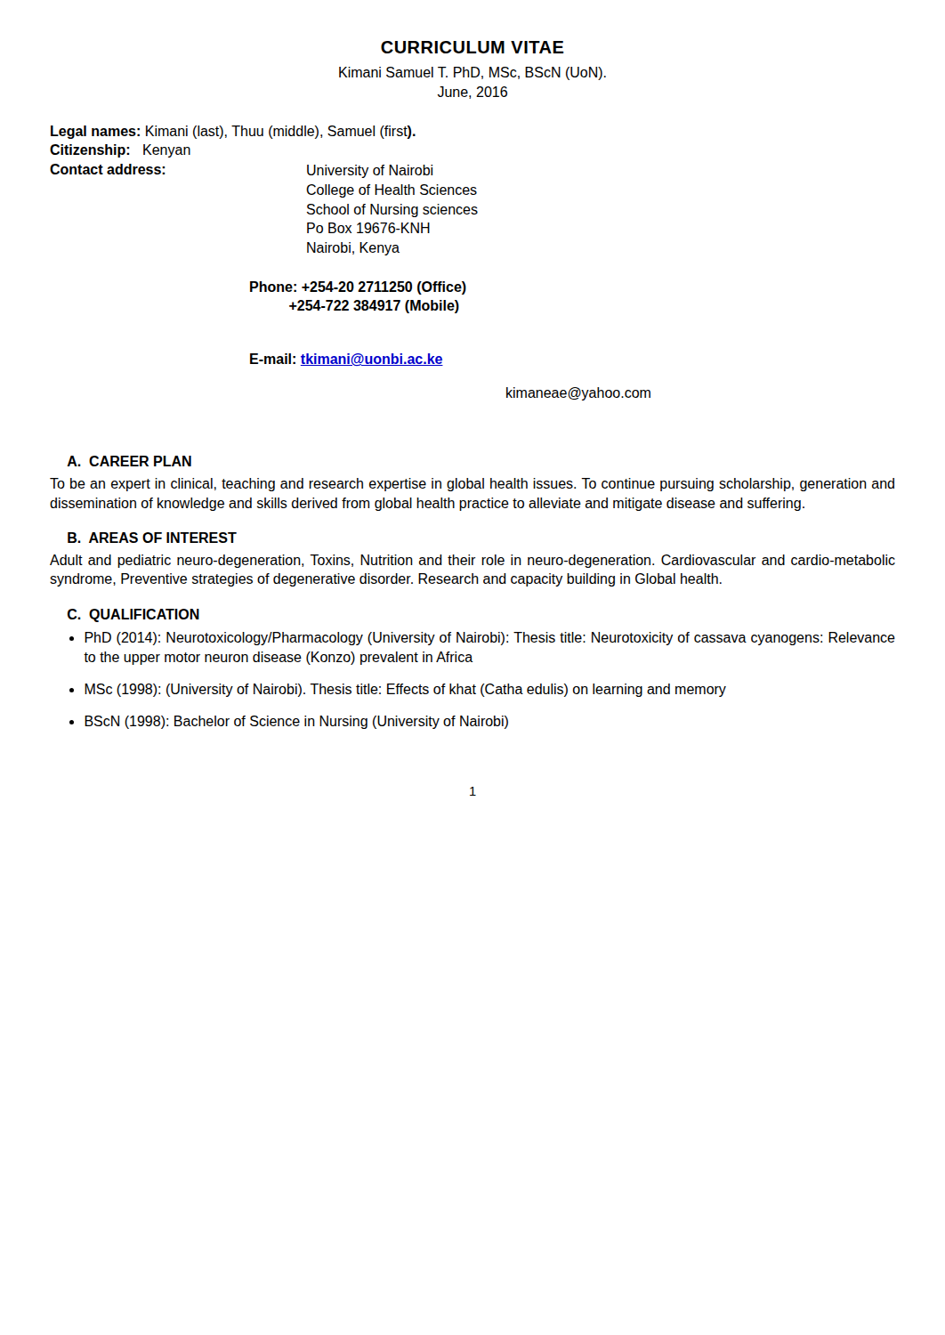CURRICULUM VITAE
Kimani Samuel T. PhD, MSc, BScN (UoN).
June, 2016
Legal names: Kimani (last), Thuu (middle), Samuel (first).
Citizenship: Kenyan
Contact address:
University of Nairobi
College of Health Sciences
School of Nursing sciences
Po Box 19676-KNH
Nairobi, Kenya
Phone: +254-20 2711250 (Office)
+254-722 384917 (Mobile)
E-mail: tkimani@uonbi.ac.ke
kimaneae@yahoo.com
A. CAREER PLAN
To be an expert in clinical, teaching and research expertise in global health issues. To continue pursuing scholarship, generation and dissemination of knowledge and skills derived from global health practice to alleviate and mitigate disease and suffering.
B. AREAS OF INTEREST
Adult and pediatric neuro-degeneration, Toxins, Nutrition and their role in neuro-degeneration. Cardiovascular and cardio-metabolic syndrome, Preventive strategies of degenerative disorder. Research and capacity building in Global health.
C. QUALIFICATION
PhD (2014): Neurotoxicology/Pharmacology (University of Nairobi): Thesis title: Neurotoxicity of cassava cyanogens: Relevance to the upper motor neuron disease (Konzo) prevalent in Africa
MSc (1998): (University of Nairobi). Thesis title: Effects of khat (Catha edulis) on learning and memory
BScN (1998): Bachelor of Science in Nursing (University of Nairobi)
1